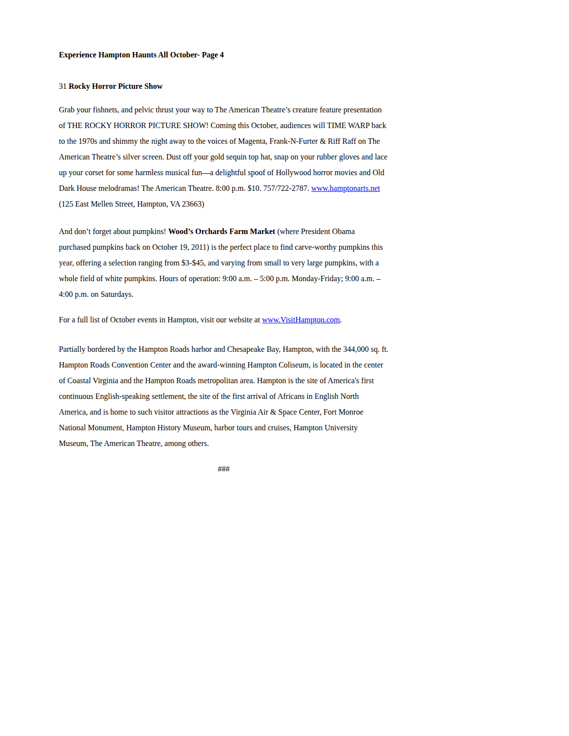Experience Hampton Haunts All October- Page 4
31 Rocky Horror Picture Show
Grab your fishnets, and pelvic thrust your way to The American Theatre’s creature feature presentation of THE ROCKY HORROR PICTURE SHOW! Coming this October, audiences will TIME WARP back to the 1970s and shimmy the night away to the voices of Magenta, Frank-N-Furter & Riff Raff on The American Theatre’s silver screen. Dust off your gold sequin top hat, snap on your rubber gloves and lace up your corset for some harmless musical fun—a delightful spoof of Hollywood horror movies and Old Dark House melodramas! The American Theatre. 8:00 p.m. $10. 757/722-2787. www.hamptonarts.net (125 East Mellen Street, Hampton, VA 23663)
And don’t forget about pumpkins! Wood’s Orchards Farm Market (where President Obama purchased pumpkins back on October 19, 2011) is the perfect place to find carve-worthy pumpkins this year, offering a selection ranging from $3-$45, and varying from small to very large pumpkins, with a whole field of white pumpkins. Hours of operation: 9:00 a.m. – 5:00 p.m. Monday-Friday; 9:00 a.m. – 4:00 p.m. on Saturdays.
For a full list of October events in Hampton, visit our website at www.VisitHampton.com.
Partially bordered by the Hampton Roads harbor and Chesapeake Bay, Hampton, with the 344,000 sq. ft. Hampton Roads Convention Center and the award-winning Hampton Coliseum, is located in the center of Coastal Virginia and the Hampton Roads metropolitan area. Hampton is the site of America's first continuous English-speaking settlement, the site of the first arrival of Africans in English North America, and is home to such visitor attractions as the Virginia Air & Space Center, Fort Monroe National Monument, Hampton History Museum, harbor tours and cruises, Hampton University Museum, The American Theatre, among others.
###